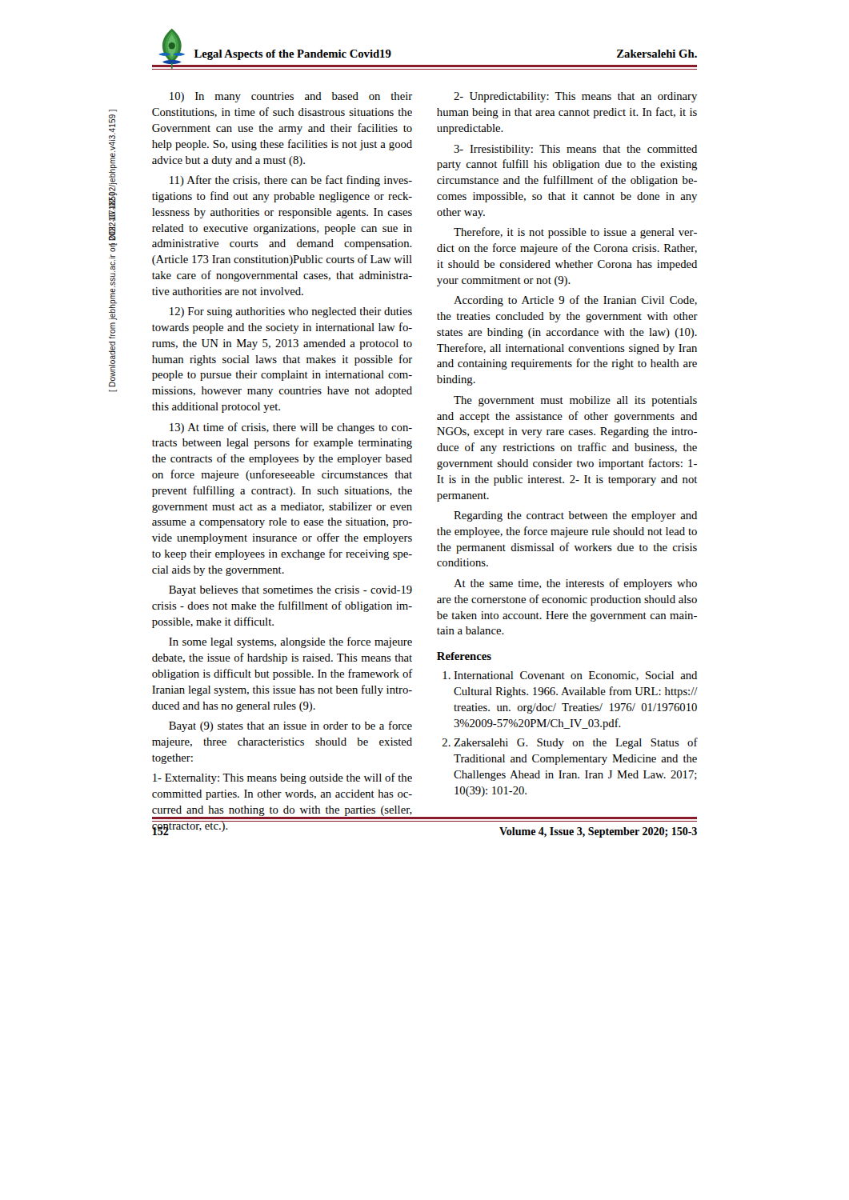[ DOI: 10.18502/jebhpme.v4i3.4159 ]
[ Downloaded from jebhpme.ssu.ac.ir on 2022-07-02 ]
Legal Aspects of the Pandemic Covid19
Zakersalehi Gh.
10) In many countries and based on their Constitutions, in time of such disastrous situations the Government can use the army and their facilities to help people. So, using these facilities is not just a good advice but a duty and a must (8).
11) After the crisis, there can be fact finding investigations to find out any probable negligence or recklessness by authorities or responsible agents. In cases related to executive organizations, people can sue in administrative courts and demand compensation. (Article 173 Iran constitution)Public courts of Law will take care of nongovernmental cases, that administrative authorities are not involved.
12) For suing authorities who neglected their duties towards people and the society in international law forums, the UN in May 5, 2013 amended a protocol to human rights social laws that makes it possible for people to pursue their complaint in international commissions, however many countries have not adopted this additional protocol yet.
13) At time of crisis, there will be changes to contracts between legal persons for example terminating the contracts of the employees by the employer based on force majeure (unforeseeable circumstances that prevent fulfilling a contract). In such situations, the government must act as a mediator, stabilizer or even assume a compensatory role to ease the situation, provide unemployment insurance or offer the employers to keep their employees in exchange for receiving special aids by the government.
Bayat believes that sometimes the crisis - covid-19 crisis - does not make the fulfillment of obligation impossible, make it difficult.
In some legal systems, alongside the force majeure debate, the issue of hardship is raised. This means that obligation is difficult but possible. In the framework of Iranian legal system, this issue has not been fully introduced and has no general rules (9).
Bayat (9) states that an issue in order to be a force majeure, three characteristics should be existed together:
1- Externality: This means being outside the will of the committed parties. In other words, an accident has occurred and has nothing to do with the parties (seller, contractor, etc.).
2- Unpredictability: This means that an ordinary human being in that area cannot predict it. In fact, it is unpredictable.
3- Irresistibility: This means that the committed party cannot fulfill his obligation due to the existing circumstance and the fulfillment of the obligation becomes impossible, so that it cannot be done in any other way.
Therefore, it is not possible to issue a general verdict on the force majeure of the Corona crisis. Rather, it should be considered whether Corona has impeded your commitment or not (9).
According to Article 9 of the Iranian Civil Code, the treaties concluded by the government with other states are binding (in accordance with the law) (10). Therefore, all international conventions signed by Iran and containing requirements for the right to health are binding.
The government must mobilize all its potentials and accept the assistance of other governments and NGOs, except in very rare cases. Regarding the introduce of any restrictions on traffic and business, the government should consider two important factors: 1- It is in the public interest. 2- It is temporary and not permanent.
Regarding the contract between the employer and the employee, the force majeure rule should not lead to the permanent dismissal of workers due to the crisis conditions.
At the same time, the interests of employers who are the cornerstone of economic production should also be taken into account. Here the government can maintain a balance.
References
International Covenant on Economic, Social and Cultural Rights. 1966. Available from URL: https://treaties. un. org/doc/ Treaties/ 1976/ 01/19760103%2009-57%20PM/Ch_IV_03.pdf.
Zakersalehi G. Study on the Legal Status of Traditional and Complementary Medicine and the Challenges Ahead in Iran. Iran J Med Law. 2017; 10(39): 101-20.
152
Volume 4, Issue 3, September 2020; 150-3